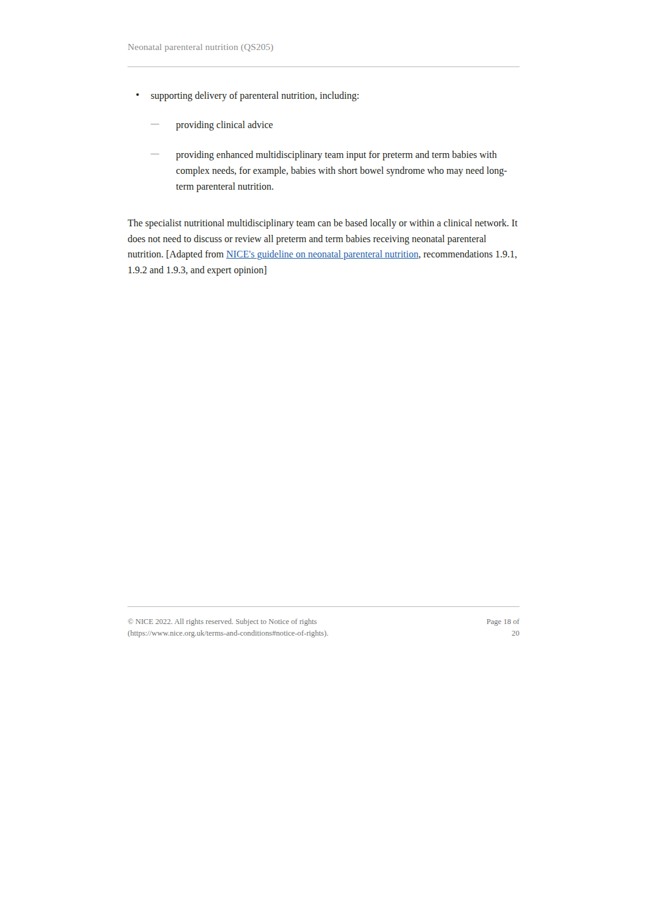Neonatal parenteral nutrition (QS205)
supporting delivery of parenteral nutrition, including:
providing clinical advice
providing enhanced multidisciplinary team input for preterm and term babies with complex needs, for example, babies with short bowel syndrome who may need long-term parenteral nutrition.
The specialist nutritional multidisciplinary team can be based locally or within a clinical network. It does not need to discuss or review all preterm and term babies receiving neonatal parenteral nutrition. [Adapted from NICE's guideline on neonatal parenteral nutrition, recommendations 1.9.1, 1.9.2 and 1.9.3, and expert opinion]
© NICE 2022. All rights reserved. Subject to Notice of rights (https://www.nice.org.uk/terms-and-conditions#notice-of-rights).
Page 18 of
20